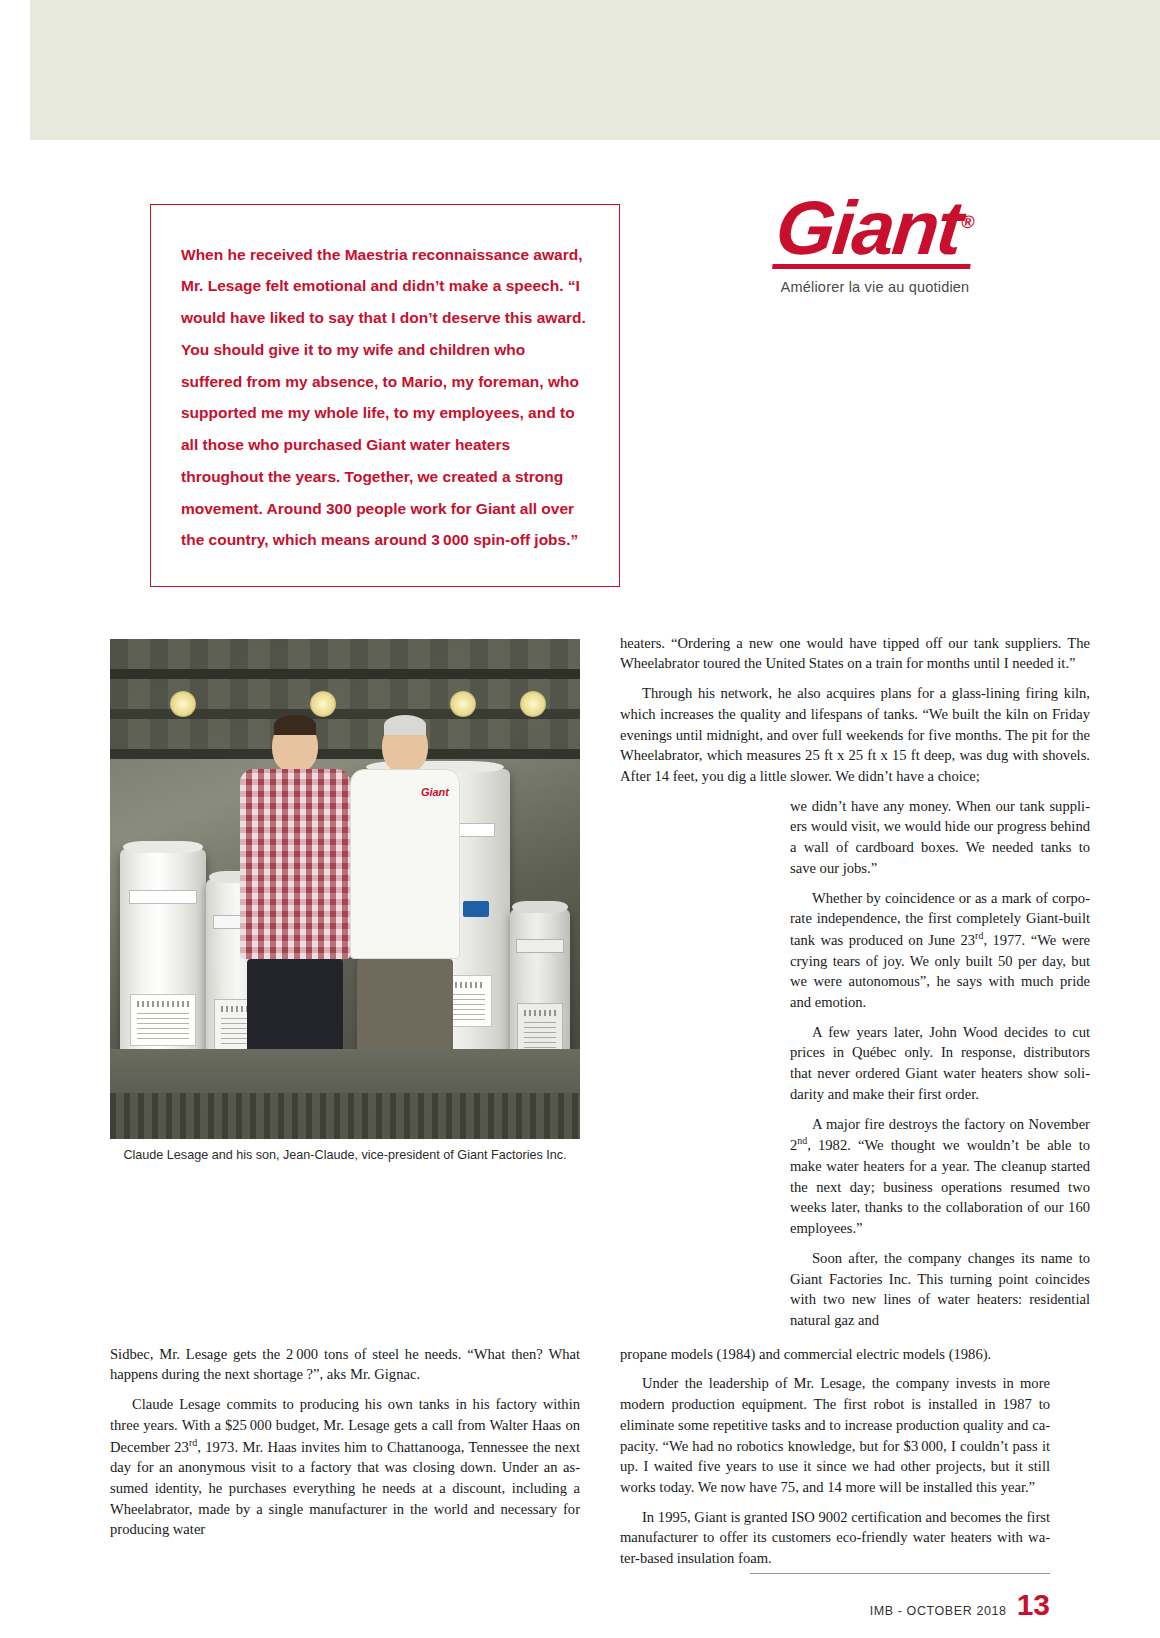When he received the Maestria reconnaissance award, Mr. Lesage felt emotional and didn’t make a speech. “I would have liked to say that I don’t deserve this award. You should give it to my wife and children who suffered from my absence, to Mario, my foreman, who supported me my whole life, to my employees, and to all those who purchased Giant water heaters throughout the years. Together, we created a strong movement. Around 300 people work for Giant all over the country, which means around 3 000 spin-off jobs.”
Giant®
Améliorer la vie au quotidien
Giant
Claude Lesage and his son, Jean-Claude, vice-president of Giant Factories Inc.
heaters. “Ordering a new one would have tipped off our tank suppliers. The Wheelabrator toured the United States on a train for months until I needed it.”
Through his network, he also acquires plans for a glass-lining firing kiln, which increases the quality and lifespans of tanks. “We built the kiln on Friday evenings until midnight, and over full weekends for five months. The pit for the Wheelabrator, which measures 25 ft x 25 ft x 15 ft deep, was dug with shovels. After 14 feet, you dig a little slower. We didn’t have a choice;
we didn’t have any money. When our tank suppliers would visit, we would hide our progress behind a wall of cardboard boxes. We needed tanks to save our jobs.”
Whether by coincidence or as a mark of corporate independence, the first completely Giant-built tank was produced on June 23rd, 1977. “We were crying tears of joy. We only built 50 per day, but we were autonomous”, he says with much pride and emotion.
A few years later, John Wood decides to cut prices in Québec only. In response, distributors that never ordered Giant water heaters show solidarity and make their first order.
A major fire destroys the factory on November 2nd, 1982. “We thought we wouldn’t be able to make water heaters for a year. The cleanup started the next day; business operations resumed two weeks later, thanks to the collaboration of our 160 employees.”
Soon after, the company changes its name to Giant Factories Inc. This turning point coincides with two new lines of water heaters: residential natural gaz and
Sidbec, Mr. Lesage gets the 2 000 tons of steel he needs. “What then? What happens during the next shortage ?”, aks Mr. Gignac.
Claude Lesage commits to producing his own tanks in his factory within three years. With a $25 000 budget, Mr. Lesage gets a call from Walter Haas on December 23rd, 1973. Mr. Haas invites him to Chattanooga, Tennessee the next day for an anonymous visit to a factory that was closing down. Under an assumed identity, he purchases everything he needs at a discount, including a Wheelabrator, made by a single manufacturer in the world and necessary for producing water
propane models (1984) and commercial electric models (1986).
Under the leadership of Mr. Lesage, the company invests in more modern production equipment. The first robot is installed in 1987 to eliminate some repetitive tasks and to increase production quality and capacity. “We had no robotics knowledge, but for $3 000, I couldn’t pass it up. I waited five years to use it since we had other projects, but it still works today. We now have 75, and 14 more will be installed this year.”
In 1995, Giant is granted ISO 9002 certification and becomes the first manufacturer to offer its customers eco-friendly water heaters with water-based insulation foam.
IMB - OCTOBER 2018 13